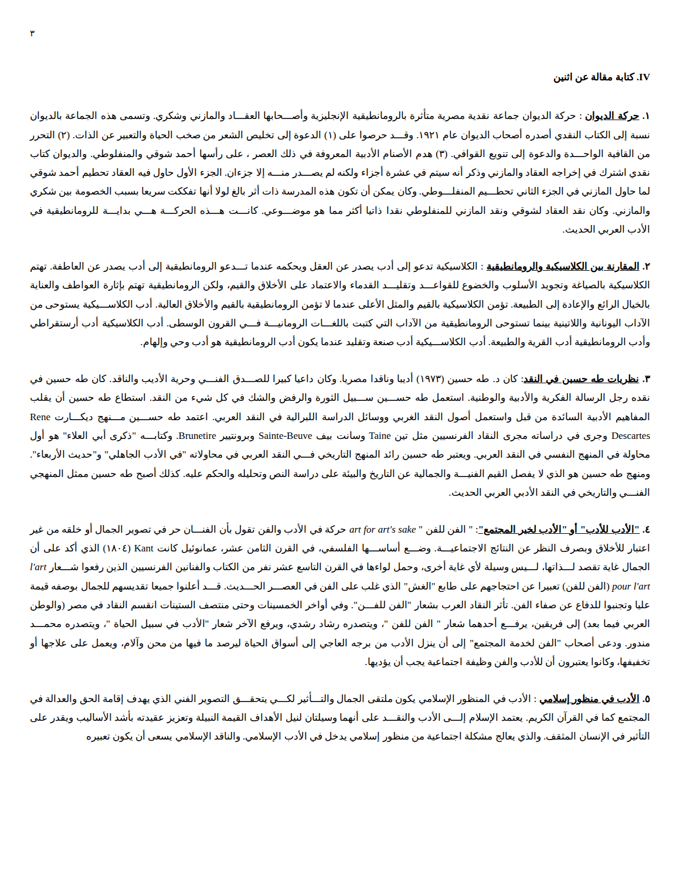٣
IV. كتابة مقالة عن اثنين
١. حركة الديوان : حركة الديوان جماعة نقدية مصرية متأثرة بالرومانطيقية الإنجليزية وأصـــحابها العقـــاد والمازني وشكري. وتسمى هذه الجماعة بالديوان نسبة إلى الكتاب النقدي أصدره أصحاب الديوان عام ١٩٢١. وقـــد حرصوا على (١) الدعوة إلى تخليص الشعر من صخب الحياة والتعبير عن الذات. (٢) التحرر من القافية الواحـــدة والدعوة إلى تنويع القوافي. (٣) هدم الأصنام الأدبية المعروفة في ذلك العصر ، على رأسها أحمد شوقي والمنفلوطي. والديوان كتاب نقدي اشترك في إخراجه العقاد والمازني وذكر أنه سيتم في عشرة أجزاء ولكنه لم يصـــدر منـــه إلا جزءان. الجزء الأول حاول فيه العقاد تحطيم أحمد شوقي لما حاول المازني في الجزء الثاني تحطـــيم المنفلـــوطي. وكان يمكن أن تكون هذه المدرسة ذات أثر بالغ لولا أنها تفككت سريعا بسبب الخصومة بين شكري والمازني. وكان نقد العقاد لشوقي ونقد المازني للمنفلوطي نقدا ذاتيا أكثر مما هو موضـــوعي. كانـــت هـــذه الحركـــة هـــي بدايـــة للرومانطيقية في الأدب العربي الحديث.
٢. المقارنة بين الكلاسيكية والرومانطيقية : الكلاسيكية تدعو إلى أدب يصدر عن العقل ويحكمه عندما تـــدعو الرومانطيقية إلى أدب يصدر عن العاطفة. تهتم الكلاسيكية بالصياغة وتجويد الأسلوب والخضوع للقواعـــد وتقليـــد القدماء والاعتماد على الأخلاق والقيم، ولكن الرومانطيقية تهتم بإثارة العواطف والعناية بالخيال الرائع والإعادة إلى الطبيعة. تؤمن الكلاسيكية بالقيم والمثل الأعلى عندما لا تؤمن الرومانطيقية بالقيم والأخلاق العالية. أدب الكلاســـيكية يستوحى من الآداب اليونانية واللاتينية بينما تستوحى الرومانطيقية من الآداب التي كتبت باللغـــات الرومانيـــة فـــي القرون الوسطى. أدب الكلاسيكية أدب أرستقراطي وأدب الرومانطيقية أدب القرية والطبيعة. أدب الكلاســـيكية أدب صنعة وتقليد عندما يكون أدب الرومانطيقية هو أدب وحي وإلهام.
٣. نظريات طه حسين في النقد: كان د. طه حسين (١٩٧٣) أديبا وناقدا مصريا. وكان داعيا كبيرا للصـــدق الفنـــي وحرية الأديب والناقد. كان طه حسين في نقده رجل الرسالة الفكرية والأدبية والوطنية. استعمل طه حســـين ســـبيل الثورة والرفض والشك في كل شيء من النقد. استطاع طه حسين أن يقلب المفاهيم الأدبية السائدة من قبل واستعمل أصول النقد الغربي ووسائل الدراسة اللبرالية في النقد العربي. اعتمد طه حســـين مـــنهج ديكـــارت Rene Descartes وجرى في دراساته مجرى النقاد الفرنسيين مثل تين Taine وسانت بيف Sainte-Beuve وبرونتيير Brunetire. وكتابـــه "ذكرى أبي العلاء" هو أول محاولة في المنهج النفسي في النقد العربي. ويعتبر طه حسين رائد المنهج التاريخي فـــي النقد العربي في محاولاته "في الأدب الجاهلي" و"حديث الأربعاء". ومنهج طه حسين هو الذي لا يفصل القيم الفنيـــة والجمالية عن التاريخ والبيئة على دراسة النص وتحليله والحكم عليه. كذلك أصبح طه حسين ممثل المنهجي الفنـــي والتاريخي في النقد الأدبي العربي الحديث.
٤. "الأدب للأدب" أو "الأدب لخير المجتمع": " الفن للفن " art for art's sake حركة في الأدب والفن تقول بأن الفنـــان حر في تصوير الجمال أو خلقه من غير اعتبار للأخلاق وبصرف النظر عن النتائج الاجتماعيـــة. وضـــع أساســـها الفلسفي، في القرن الثامن عشر، عمانوئيل كانت Kant (١٨٠٤) الذي أكد على أن الجمال غاية تقصد لـــذاتها، لـــيس وسيلة لأي غاية أخرى، وحمل لواءها في القرن التاسع عشر نفر من الكتاب والفنانين الفرنسيين الذين رفعوا شـــعار l'art pour l'art (الفن للفن) تعبيرا عن احتجاجهم على طابع "الغش" الذي غلب على الفن في العصـــر الحـــديث. قـــد أعلنوا جميعا تقديسهم للجمال بوصفه قيمة عليا وتجنبوا للدفاع عن صفاء الفن. تأثر النقاد العرب بشعار "الفن للفـــن". وفي أواخر الخمسينات وحتى منتصف الستينات انقسم النقاد في مصر (والوطن العربي فيما بعد) إلى فريقين، يرفـــع أحدهما شعار " الفن للفن "، ويتصدره رشاد رشدي، ويرفع الآخر شعار "الأدب في سبيل الحياة "، ويتصدره محمـــد مندور. ودعى أصحاب "الفن لخدمة المجتمع" إلى أن ينزل الأدب من برجه العاجي إلى أسواق الحياة ليرصد ما فيها من محن وآلام، ويعمل على علاجها أو تخفيفها، وكانوا يعتبرون أن للأدب والفن وظيفة اجتماعية يجب أن يؤديها.
٥. الأدب في منظور إسلامي : الأدب في المنظور الإسلامي يكون ملتقى الجمال والتـــأثير لكـــي يتحقـــق التصوير الفني الذي يهدف إقامة الحق والعدالة في المجتمع كما في القرآن الكريم. يعتمد الإسلام إلـــى الأدب والنقـــد على أنهما وسيلتان لنيل الأهداف القيمة النبيلة وتعزيز عقيدته بأشد الأساليب ويقدر على التأثير في الإنسان المثقف. والذي يعالج مشكلة اجتماعية من منظور إسلامي يدخل في الأدب الإسلامي. والناقد الإسلامي يسعى أن يكون تعبيره